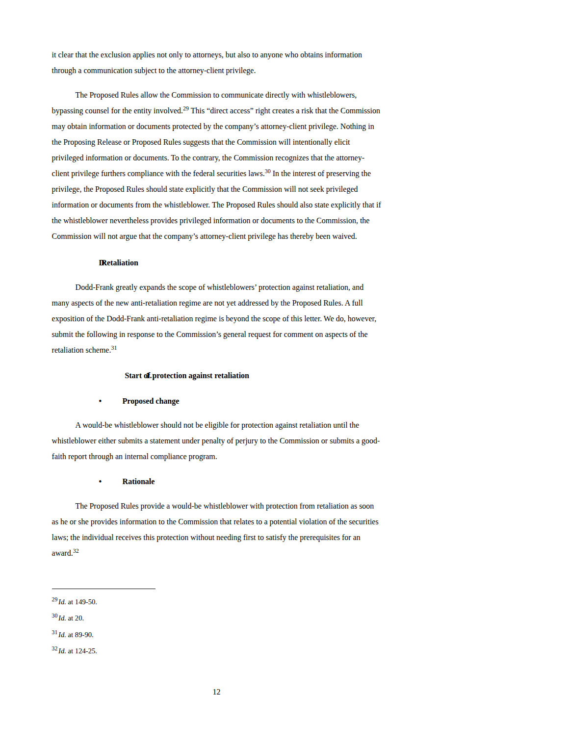it clear that the exclusion applies not only to attorneys, but also to anyone who obtains information through a communication subject to the attorney-client privilege.
The Proposed Rules allow the Commission to communicate directly with whistleblowers, bypassing counsel for the entity involved.29 This “direct access” right creates a risk that the Commission may obtain information or documents protected by the company’s attorney-client privilege. Nothing in the Proposing Release or Proposed Rules suggests that the Commission will intentionally elicit privileged information or documents. To the contrary, the Commission recognizes that the attorney-client privilege furthers compliance with the federal securities laws.30 In the interest of preserving the privilege, the Proposed Rules should state explicitly that the Commission will not seek privileged information or documents from the whistleblower. The Proposed Rules should also state explicitly that if the whistleblower nevertheless provides privileged information or documents to the Commission, the Commission will not argue that the company’s attorney-client privilege has thereby been waived.
D. Retaliation
Dodd-Frank greatly expands the scope of whistleblowers’ protection against retaliation, and many aspects of the new anti-retaliation regime are not yet addressed by the Proposed Rules. A full exposition of the Dodd-Frank anti-retaliation regime is beyond the scope of this letter. We do, however, submit the following in response to the Commission’s general request for comment on aspects of the retaliation scheme.31
1. Start of protection against retaliation
Proposed change
A would-be whistleblower should not be eligible for protection against retaliation until the whistleblower either submits a statement under penalty of perjury to the Commission or submits a good-faith report through an internal compliance program.
Rationale
The Proposed Rules provide a would-be whistleblower with protection from retaliation as soon as he or she provides information to the Commission that relates to a potential violation of the securities laws; the individual receives this protection without needing first to satisfy the prerequisites for an award.32
29 Id. at 149-50.
30 Id. at 20.
31 Id. at 89-90.
32 Id. at 124-25.
12